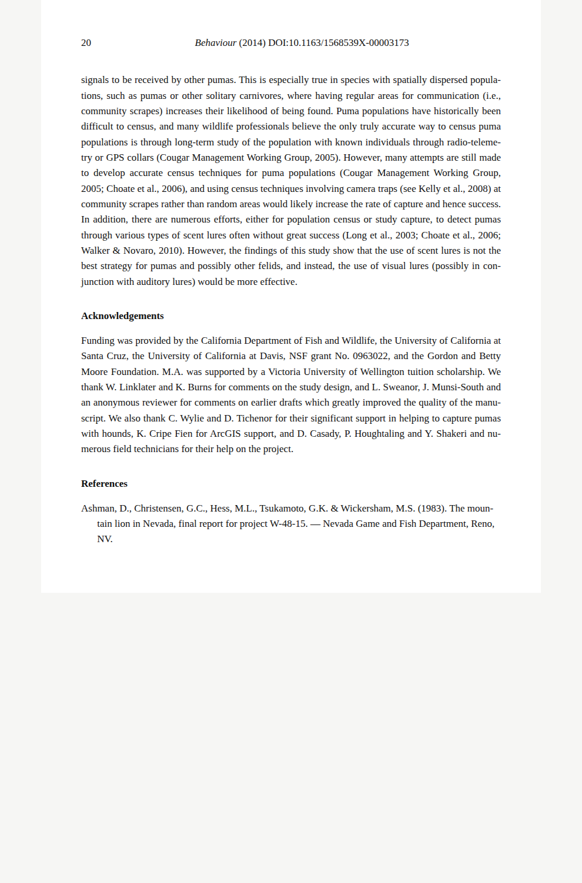20 Behaviour (2014) DOI:10.1163/1568539X-00003173
signals to be received by other pumas. This is especially true in species with spatially dispersed populations, such as pumas or other solitary carnivores, where having regular areas for communication (i.e., community scrapes) increases their likelihood of being found. Puma populations have historically been difficult to census, and many wildlife professionals believe the only truly accurate way to census puma populations is through long-term study of the population with known individuals through radio-telemetry or GPS collars (Cougar Management Working Group, 2005). However, many attempts are still made to develop accurate census techniques for puma populations (Cougar Management Working Group, 2005; Choate et al., 2006), and using census techniques involving camera traps (see Kelly et al., 2008) at community scrapes rather than random areas would likely increase the rate of capture and hence success. In addition, there are numerous efforts, either for population census or study capture, to detect pumas through various types of scent lures often without great success (Long et al., 2003; Choate et al., 2006; Walker & Novaro, 2010). However, the findings of this study show that the use of scent lures is not the best strategy for pumas and possibly other felids, and instead, the use of visual lures (possibly in conjunction with auditory lures) would be more effective.
Acknowledgements
Funding was provided by the California Department of Fish and Wildlife, the University of California at Santa Cruz, the University of California at Davis, NSF grant No. 0963022, and the Gordon and Betty Moore Foundation. M.A. was supported by a Victoria University of Wellington tuition scholarship. We thank W. Linklater and K. Burns for comments on the study design, and L. Sweanor, J. Munsi-South and an anonymous reviewer for comments on earlier drafts which greatly improved the quality of the manuscript. We also thank C. Wylie and D. Tichenor for their significant support in helping to capture pumas with hounds, K. Cripe Fien for ArcGIS support, and D. Casady, P. Houghtaling and Y. Shakeri and numerous field technicians for their help on the project.
References
Ashman, D., Christensen, G.C., Hess, M.L., Tsukamoto, G.K. & Wickersham, M.S. (1983). The mountain lion in Nevada, final report for project W-48-15. — Nevada Game and Fish Department, Reno, NV.